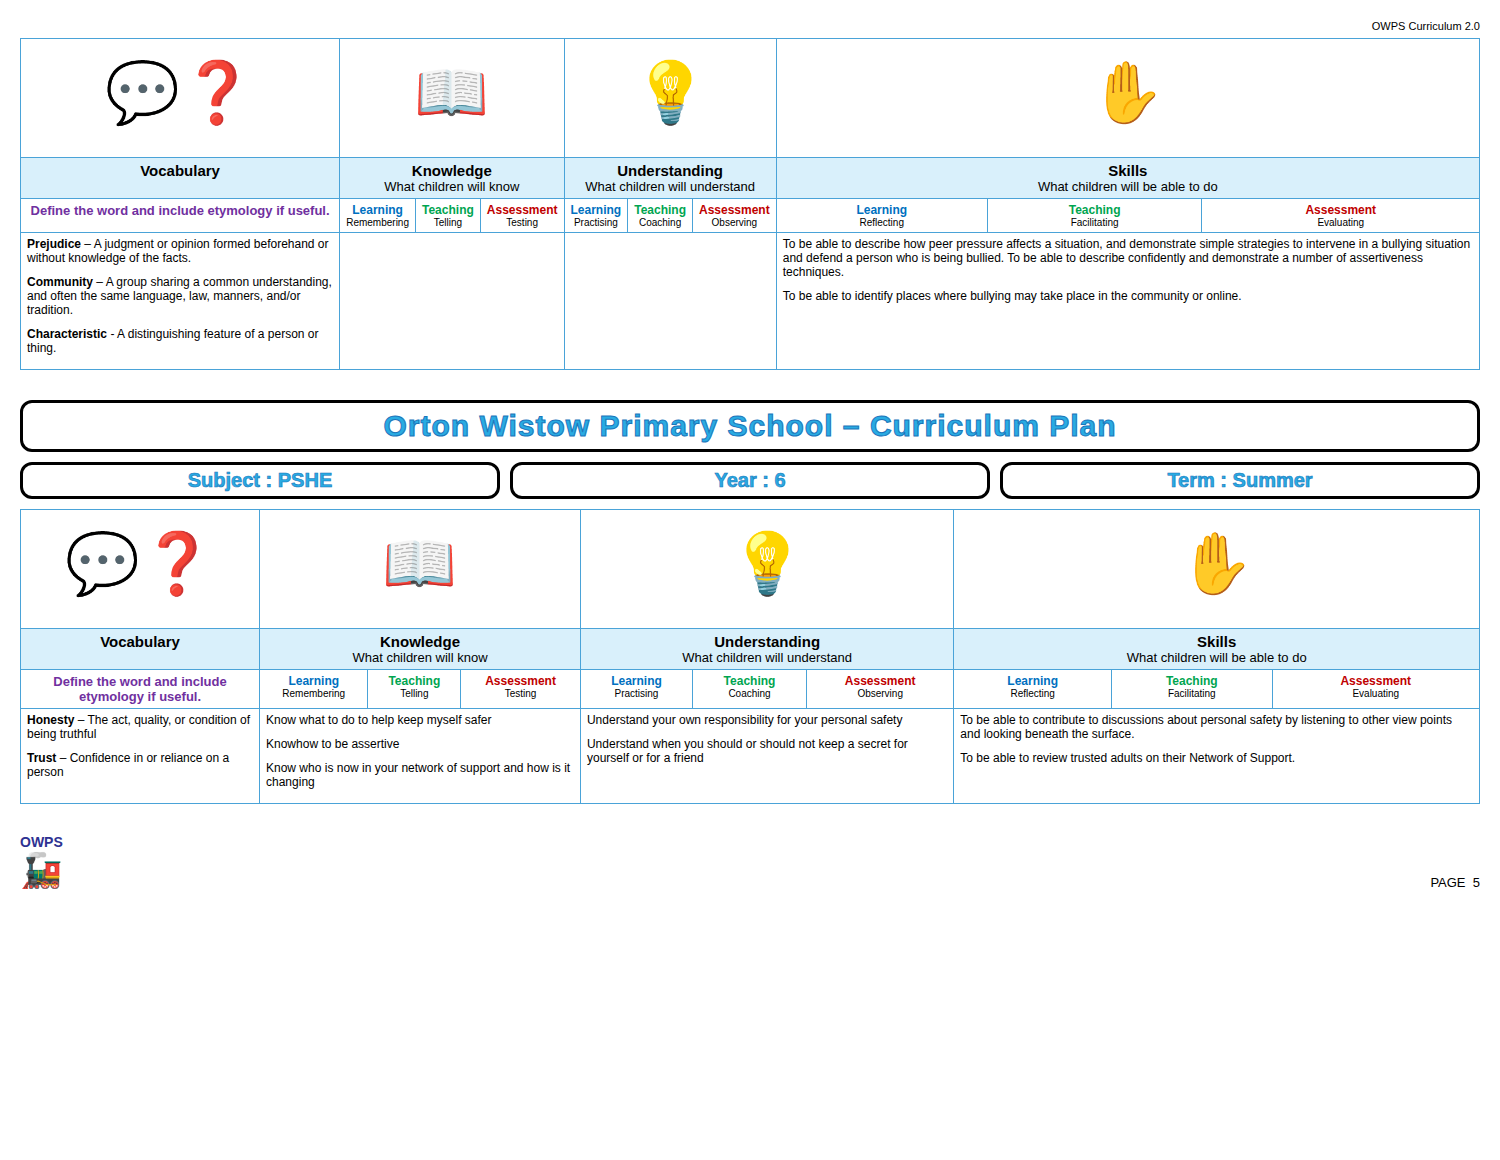OWPS Curriculum 2.0
| 💬❓ | 📖 | 💡 | ✋ |
| Vocabulary | Knowledge What children will know | Understanding What children will understand | Skills What children will be able to do |
| Define the word and include etymology if useful. | Learning Remembering | Teaching Telling | Assessment Testing | Learning Practising | Teaching Coaching | Assessment Observing | Learning Reflecting | Teaching Facilitating | Assessment Evaluating |
| Prejudice – A judgment or opinion formed beforehand or without knowledge of the facts. Community – A group sharing a common understanding, and often the same language, law, manners, and/or tradition. Characteristic - A distinguishing feature of a person or thing. | | | To be able to describe how peer pressure affects a situation, and demonstrate simple strategies to intervene in a bullying situation and defend a person who is being bullied. To be able to describe confidently and demonstrate a number of assertiveness techniques. To be able to identify places where bullying may take place in the community or online. |
Orton Wistow Primary School – Curriculum Plan
Subject : PSHE
Year : 6
Term : Summer
| 💬❓ | 📖 | 💡 | ✋ |
| Vocabulary | Knowledge What children will know | Understanding What children will understand | Skills What children will be able to do |
| Define the word and include etymology if useful. | Learning Remembering | Teaching Telling | Assessment Testing | Learning Practising | Teaching Coaching | Assessment Observing | Learning Reflecting | Teaching Facilitating | Assessment Evaluating |
| Honesty – The act, quality, or condition of being truthful Trust – Confidence in or reliance on a person | Know what to do to help keep myself safer Knowhow to be assertive Know who is now in your network of support and how is it changing | Understand your own responsibility for your personal safety Understand when you should or should not keep a secret for yourself or for a friend | To be able to contribute to discussions about personal safety by listening to other view points and looking beneath the surface. To be able to review trusted adults on their Network of Support. |
OWPS
🚂
PAGE 5